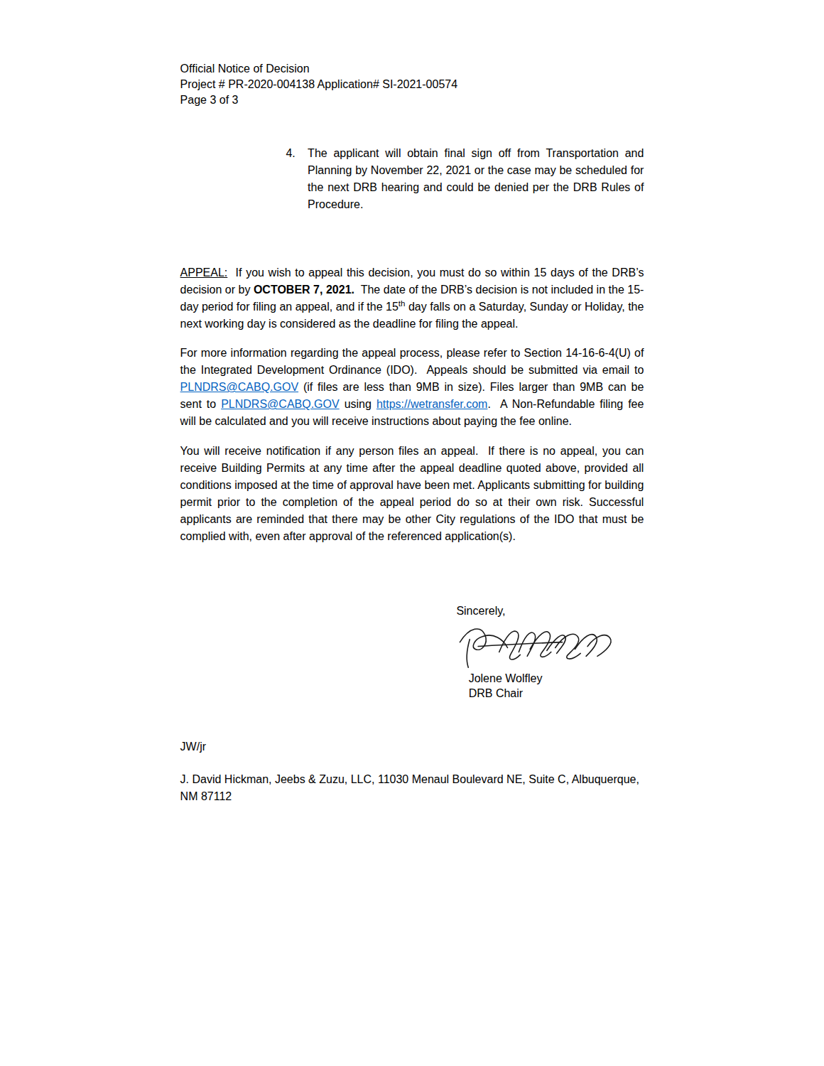Official Notice of Decision
Project # PR-2020-004138 Application# SI-2021-00574
Page 3 of 3
4. The applicant will obtain final sign off from Transportation and Planning by November 22, 2021 or the case may be scheduled for the next DRB hearing and could be denied per the DRB Rules of Procedure.
APPEAL: If you wish to appeal this decision, you must do so within 15 days of the DRB’s decision or by OCTOBER 7, 2021. The date of the DRB’s decision is not included in the 15-day period for filing an appeal, and if the 15th day falls on a Saturday, Sunday or Holiday, the next working day is considered as the deadline for filing the appeal.
For more information regarding the appeal process, please refer to Section 14-16-6-4(U) of the Integrated Development Ordinance (IDO). Appeals should be submitted via email to PLNDRS@CABQ.GOV (if files are less than 9MB in size). Files larger than 9MB can be sent to PLNDRS@CABQ.GOV using https://wetransfer.com. A Non-Refundable filing fee will be calculated and you will receive instructions about paying the fee online.
You will receive notification if any person files an appeal. If there is no appeal, you can receive Building Permits at any time after the appeal deadline quoted above, provided all conditions imposed at the time of approval have been met. Applicants submitting for building permit prior to the completion of the appeal period do so at their own risk. Successful applicants are reminded that there may be other City regulations of the IDO that must be complied with, even after approval of the referenced application(s).
Sincerely,
Jolene Wolfley
DRB Chair
JW/jr
J. David Hickman, Jeebs & Zuzu, LLC, 11030 Menaul Boulevard NE, Suite C, Albuquerque, NM 87112